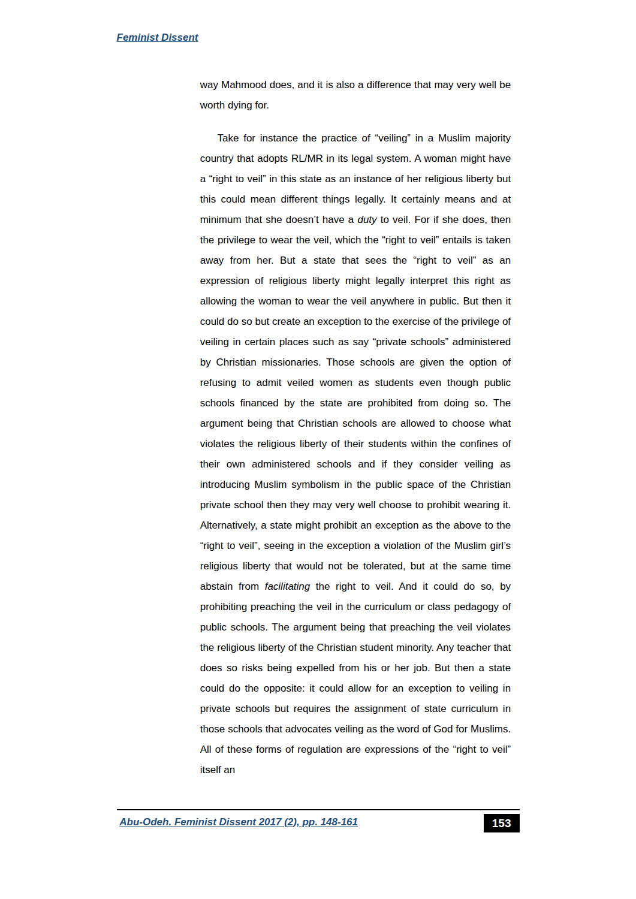Feminist Dissent
way Mahmood does, and it is also a difference that may very well be worth dying for.
Take for instance the practice of “veiling” in a Muslim majority country that adopts RL/MR in its legal system. A woman might have a “right to veil” in this state as an instance of her religious liberty but this could mean different things legally. It certainly means and at minimum that she doesn’t have a duty to veil. For if she does, then the privilege to wear the veil, which the “right to veil” entails is taken away from her. But a state that sees the “right to veil” as an expression of religious liberty might legally interpret this right as allowing the woman to wear the veil anywhere in public. But then it could do so but create an exception to the exercise of the privilege of veiling in certain places such as say “private schools” administered by Christian missionaries. Those schools are given the option of refusing to admit veiled women as students even though public schools financed by the state are prohibited from doing so. The argument being that Christian schools are allowed to choose what violates the religious liberty of their students within the confines of their own administered schools and if they consider veiling as introducing Muslim symbolism in the public space of the Christian private school then they may very well choose to prohibit wearing it. Alternatively, a state might prohibit an exception as the above to the “right to veil”, seeing in the exception a violation of the Muslim girl’s religious liberty that would not be tolerated, but at the same time abstain from facilitating the right to veil. And it could do so, by prohibiting preaching the veil in the curriculum or class pedagogy of public schools. The argument being that preaching the veil violates the religious liberty of the Christian student minority. Any teacher that does so risks being expelled from his or her job. But then a state could do the opposite: it could allow for an exception to veiling in private schools but requires the assignment of state curriculum in those schools that advocates veiling as the word of God for Muslims. All of these forms of regulation are expressions of the “right to veil” itself an
Abu-Odeh. Feminist Dissent 2017 (2), pp. 148-161
153